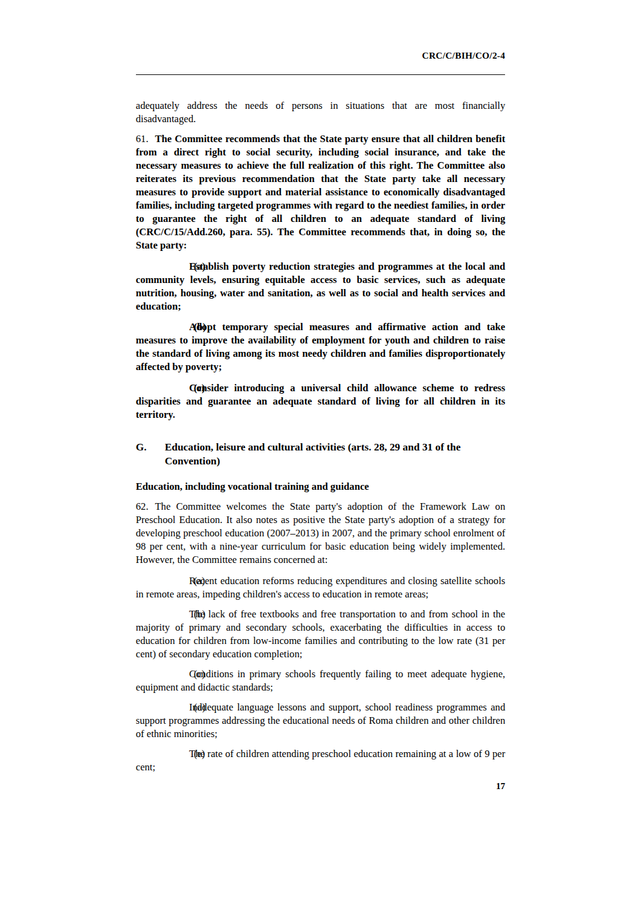CRC/C/BIH/CO/2-4
adequately address the needs of persons in situations that are most financially disadvantaged.
61. The Committee recommends that the State party ensure that all children benefit from a direct right to social security, including social insurance, and take the necessary measures to achieve the full realization of this right. The Committee also reiterates its previous recommendation that the State party take all necessary measures to provide support and material assistance to economically disadvantaged families, including targeted programmes with regard to the neediest families, in order to guarantee the right of all children to an adequate standard of living (CRC/C/15/Add.260, para. 55). The Committee recommends that, in doing so, the State party:
(a) Establish poverty reduction strategies and programmes at the local and community levels, ensuring equitable access to basic services, such as adequate nutrition, housing, water and sanitation, as well as to social and health services and education;
(b) Adopt temporary special measures and affirmative action and take measures to improve the availability of employment for youth and children to raise the standard of living among its most needy children and families disproportionately affected by poverty;
(c) Consider introducing a universal child allowance scheme to redress disparities and guarantee an adequate standard of living for all children in its territory.
G. Education, leisure and cultural activities (arts. 28, 29 and 31 of the Convention)
Education, including vocational training and guidance
62. The Committee welcomes the State party's adoption of the Framework Law on Preschool Education. It also notes as positive the State party's adoption of a strategy for developing preschool education (2007–2013) in 2007, and the primary school enrolment of 98 per cent, with a nine-year curriculum for basic education being widely implemented. However, the Committee remains concerned at:
(a) Recent education reforms reducing expenditures and closing satellite schools in remote areas, impeding children's access to education in remote areas;
(b) The lack of free textbooks and free transportation to and from school in the majority of primary and secondary schools, exacerbating the difficulties in access to education for children from low-income families and contributing to the low rate (31 per cent) of secondary education completion;
(c) Conditions in primary schools frequently failing to meet adequate hygiene, equipment and didactic standards;
(d) Inadequate language lessons and support, school readiness programmes and support programmes addressing the educational needs of Roma children and other children of ethnic minorities;
(e) The rate of children attending preschool education remaining at a low of 9 per cent;
17